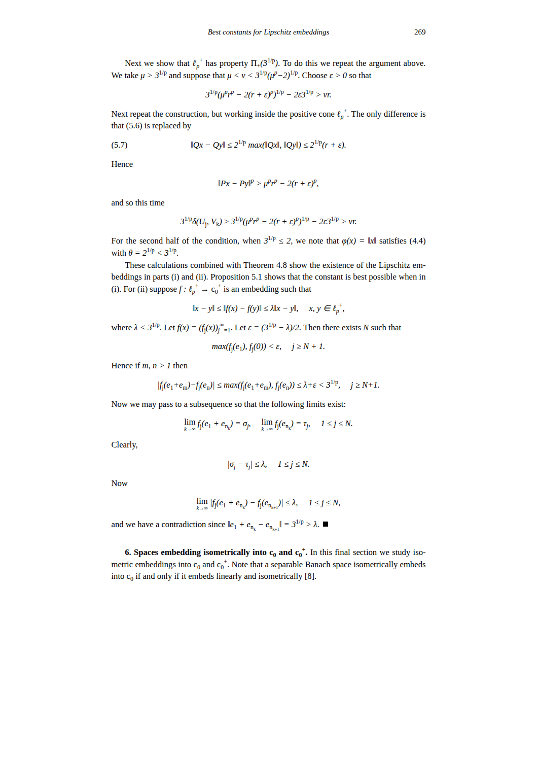Best constants for Lipschitz embeddings 269
Next we show that ℓp+ has property Π+(31/p). To do this we repeat the argument above. We take μ > 31/p and suppose that μ < ν < 31/p(μp−2)1/p. Choose ε > 0 so that
31/p(μprp − 2(r + ε)p)1/p − 2ε31/p > νr.
Next repeat the construction, but working inside the positive cone ℓp+. The only difference is that (5.6) is replaced by
(5.7) ‖Qx − Qy‖ ≤ 21/p max(‖Qx‖, ‖Qy‖) ≤ 21/p(r + ε).
Hence
‖Px − Py‖p > μprp − 2(r + ε)p,
and so this time
31/pδ(Uj, Vk) ≥ 31/p(μprp − 2(r + ε)p)1/p − 2ε31/p > νr.
For the second half of the condition, when 31/p ≤ 2, we note that φ(x) = ‖x‖ satisfies (4.4) with θ = 21/p < 31/p.
These calculations combined with Theorem 4.8 show the existence of the Lipschitz embeddings in parts (i) and (ii). Proposition 5.1 shows that the constant is best possible when in (i). For (ii) suppose f : ℓp+ → c0+ is an embedding such that
‖x − y‖ ≤ ‖f(x) − f(y)‖ ≤ λ‖x − y‖, x, y ∈ ℓp+,
where λ < 31/p. Let f(x) = (fj(x))j∞=1. Let ε = (31/p − λ)/2. Then there exists N such that
max(fj(e1), fj(0)) < ε, j ≥ N + 1.
Hence if m, n > 1 then
|fj(e1+em)−fj(en)| ≤ max(fj(e1+em), fj(en)) ≤ λ+ε < 31/p, j ≥ N+1.
Now we may pass to a subsequence so that the following limits exist:
lim k→∞ fj(e1 + enk) = σj, lim k→∞ fj(enk) = τj, 1 ≤ j ≤ N.
Clearly,
|σj − τj| ≤ λ, 1 ≤ j ≤ N.
Now
lim k→∞ |fj(e1 + enk) − fj(enk+1)| ≤ λ, 1 ≤ j ≤ N,
and we have a contradiction since ‖e1 + enk − enk+1‖ = 31/p > λ.
6. Spaces embedding isometrically into c0 and c0+. In this final section we study isometric embeddings into c0 and c0+. Note that a separable Banach space isometrically embeds into c0 if and only if it embeds linearly and isometrically [8].